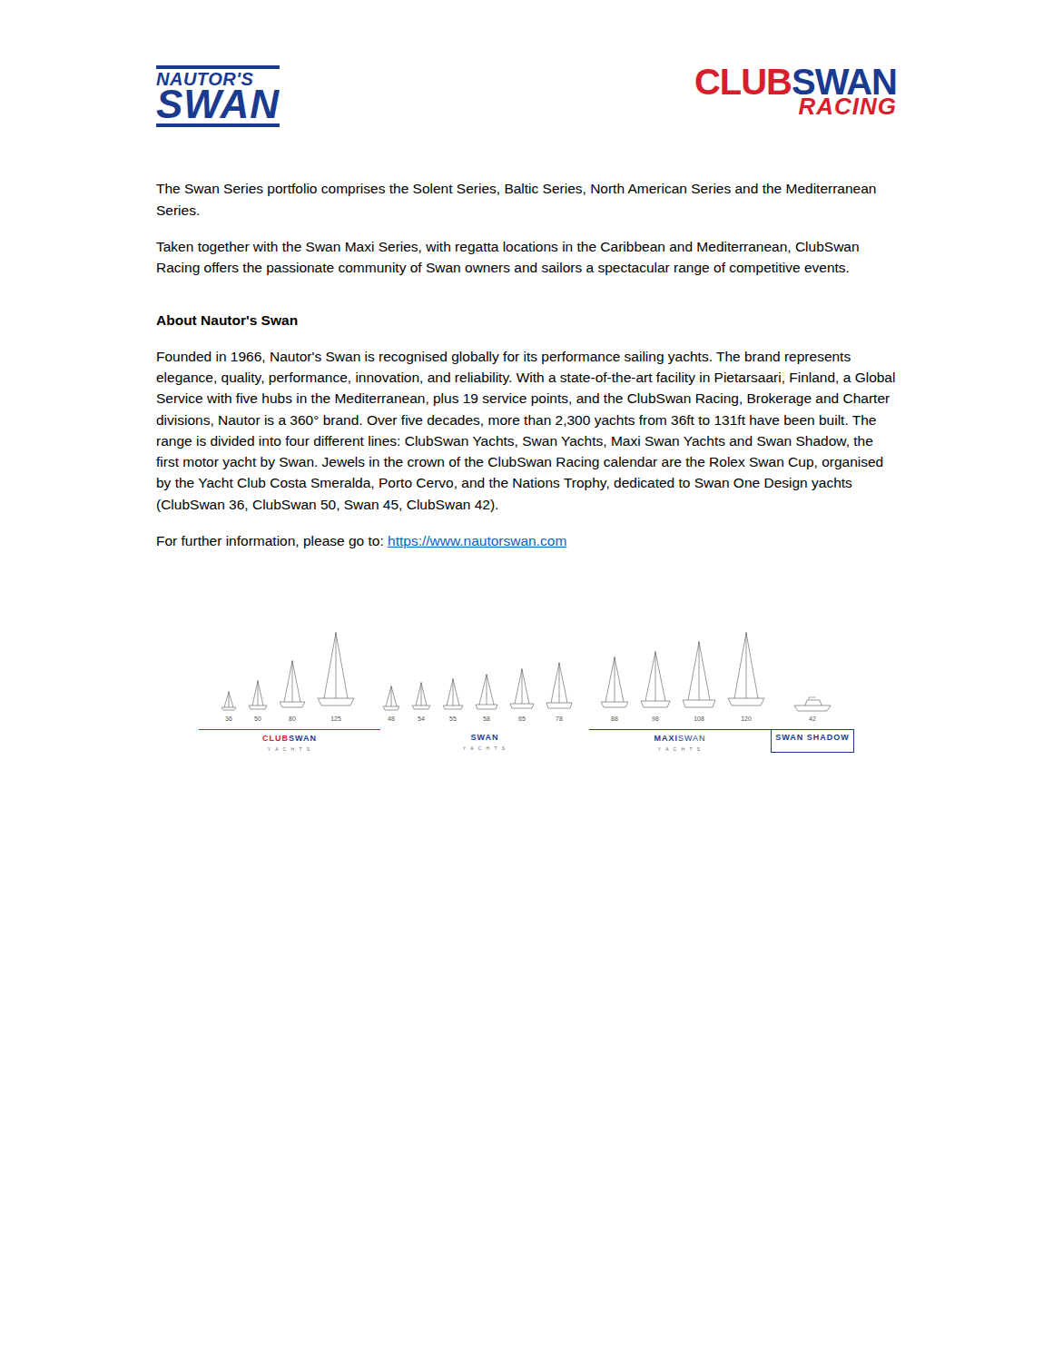NAUTOR'S SWAN
CLUB SWAN RACING
The Swan Series portfolio comprises the Solent Series, Baltic Series, North American Series and the Mediterranean Series.
Taken together with the Swan Maxi Series, with regatta locations in the Caribbean and Mediterranean, ClubSwan Racing offers the passionate community of Swan owners and sailors a spectacular range of competitive events.
About Nautor's Swan
Founded in 1966, Nautor's Swan is recognised globally for its performance sailing yachts. The brand represents elegance, quality, performance, innovation, and reliability. With a state-of-the-art facility in Pietarsaari, Finland, a Global Service with five hubs in the Mediterranean, plus 19 service points, and the ClubSwan Racing, Brokerage and Charter divisions, Nautor is a 360° brand. Over five decades, more than 2,300 yachts from 36ft to 131ft have been built. The range is divided into four different lines: ClubSwan Yachts, Swan Yachts, Maxi Swan Yachts and Swan Shadow, the first motor yacht by Swan. Jewels in the crown of the ClubSwan Racing calendar are the Rolex Swan Cup, organised by the Yacht Club Costa Smeralda, Porto Cervo, and the Nations Trophy, dedicated to Swan One Design yachts (ClubSwan 36, ClubSwan 50, Swan 45, ClubSwan 42).
For further information, please go to: https://www.nautorswan.com
36
50
80
125
48
54
55
58
65
78
88
98
108
120
42
CLUB SWAN Y A C H T S
SWAN Y A C H T S
MAXISWAN Y A C H T S
SWAN SHADOW